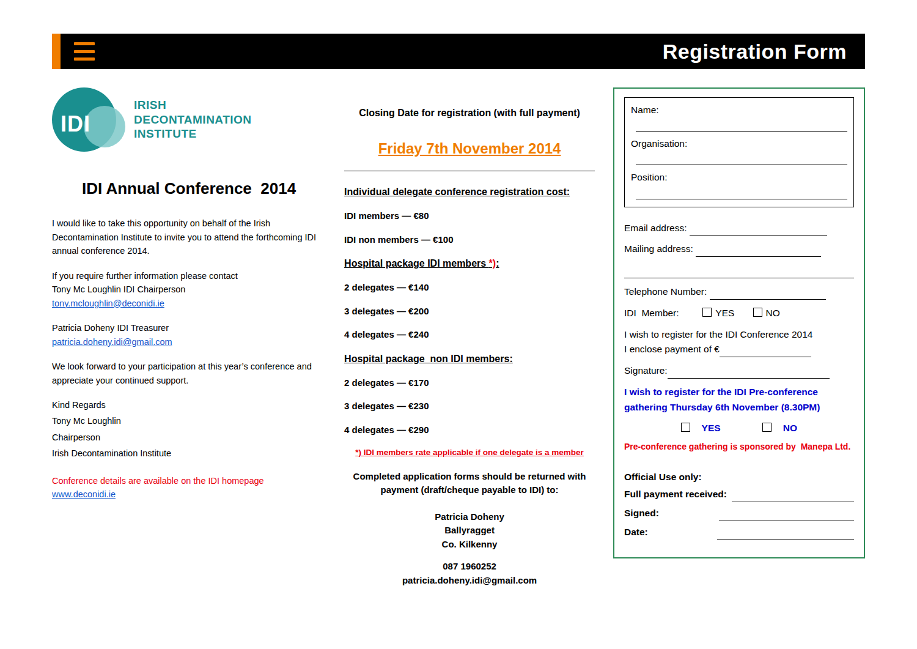Registration Form
IDI
IRISH
DECONTAMINATION
INSTITUTE
IDI Annual Conference 2014
I would like to take this opportunity on behalf of the Irish Decontamination Institute to invite you to attend the forthcoming IDI annual conference 2014.
If you require further information please contact
Tony Mc Loughlin IDI Chairperson
tony.mcloughlin@deconidi.ie
Patricia Doheny IDI Treasurer
patricia.doheny.idi@gmail.com
We look forward to your participation at this year’s conference and appreciate your continued support.
Kind Regards
Tony Mc Loughlin
Chairperson
Irish Decontamination Institute
Conference details are available on the IDI homepage
www.deconidi.ie
Closing Date for registration (with full payment)
Friday 7th November 2014
Individual delegate conference registration cost:
IDI members — €80
IDI non members — €100
Hospital package IDI members *):
2 delegates — €140
3 delegates — €200
4 delegates — €240
Hospital package non IDI members:
2 delegates — €170
3 delegates — €230
4 delegates — €290
*) IDI members rate applicable if one delegate is a member
Completed application forms should be returned with payment (draft/cheque payable to IDI) to:
Patricia Doheny
Ballyragget
Co. Kilkenny 087 1960252
patricia.doheny.idi@gmail.com
Name:
Organisation:
Position:
Email address:
Mailing address:
Telephone Number:
IDI Member: YES NO
I wish to register for the IDI Conference 2014
I enclose payment of €
Signature:
I wish to register for the IDI Pre-conference gathering Thursday 6th November (8.30PM)
YES NO
Pre-conference gathering is sponsored by Manepa Ltd.
Official Use only:
Full payment received:
Signed:
Date: